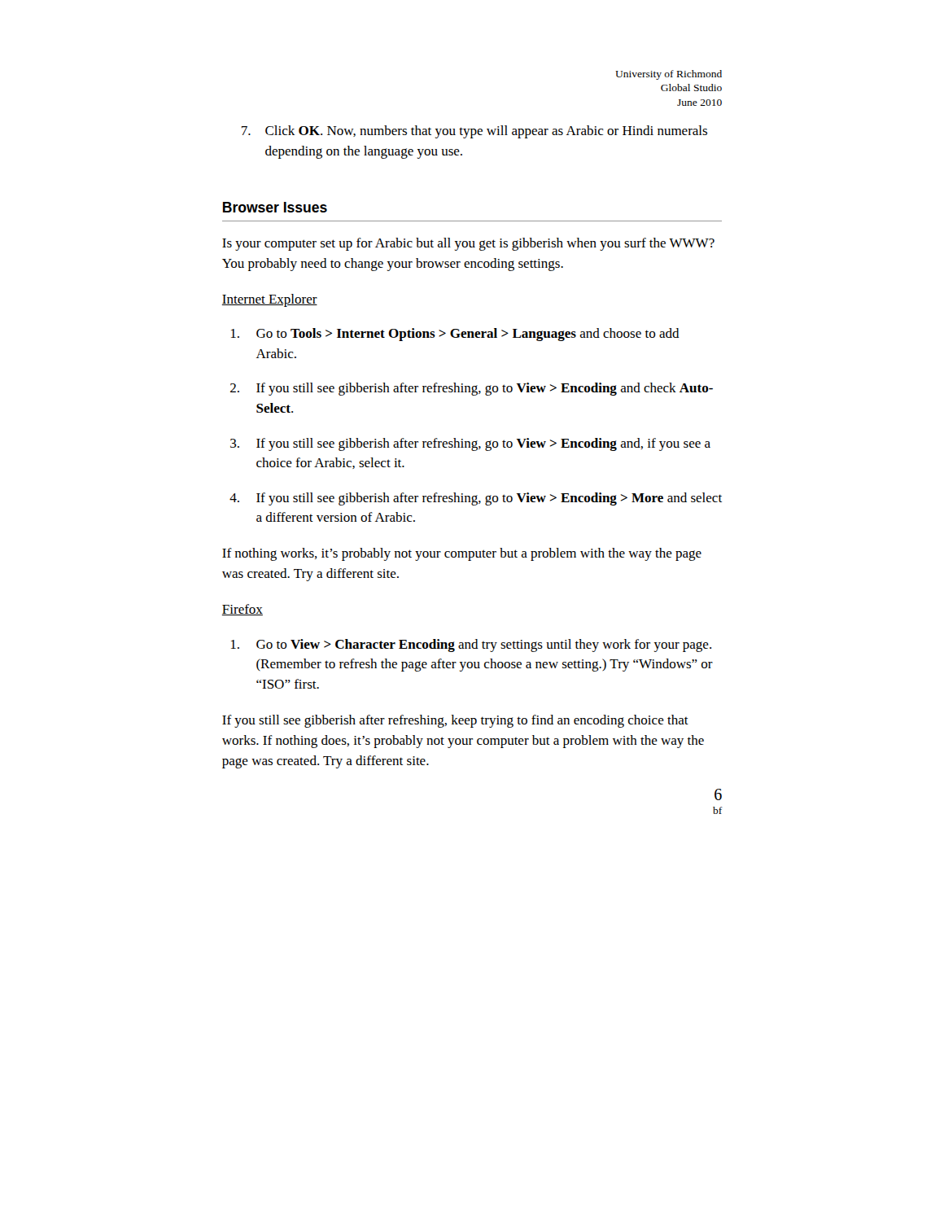University of Richmond
Global Studio
June 2010
7. Click OK. Now, numbers that you type will appear as Arabic or Hindi numerals depending on the language you use.
Browser Issues
Is your computer set up for Arabic but all you get is gibberish when you surf the WWW? You probably need to change your browser encoding settings.
Internet Explorer
1. Go to Tools > Internet Options > General > Languages and choose to add Arabic.
2. If you still see gibberish after refreshing, go to View > Encoding and check Auto-Select.
3. If you still see gibberish after refreshing, go to View > Encoding and, if you see a choice for Arabic, select it.
4. If you still see gibberish after refreshing, go to View > Encoding > More and select a different version of Arabic.
If nothing works, it’s probably not your computer but a problem with the way the page was created. Try a different site.
Firefox
1. Go to View > Character Encoding and try settings until they work for your page. (Remember to refresh the page after you choose a new setting.) Try “Windows” or “ISO” first.
If you still see gibberish after refreshing, keep trying to find an encoding choice that works. If nothing does, it’s probably not your computer but a problem with the way the page was created. Try a different site.
6
bf